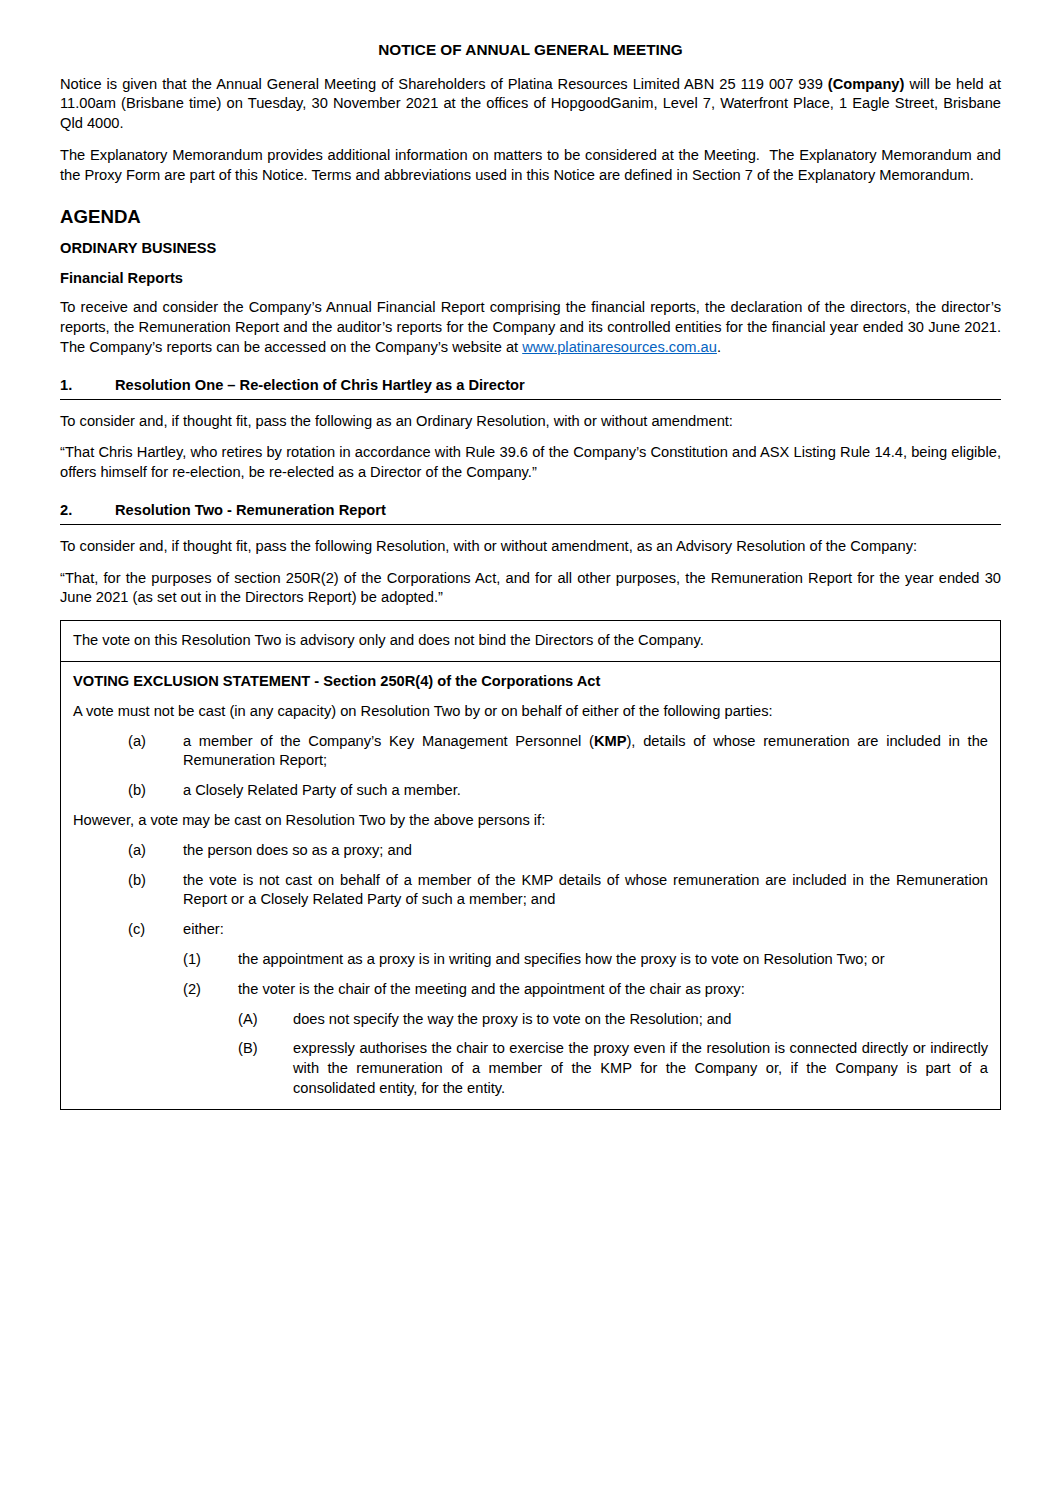NOTICE OF ANNUAL GENERAL MEETING
Notice is given that the Annual General Meeting of Shareholders of Platina Resources Limited ABN 25 119 007 939 (Company) will be held at 11.00am (Brisbane time) on Tuesday, 30 November 2021 at the offices of HopgoodGanim, Level 7, Waterfront Place, 1 Eagle Street, Brisbane Qld 4000.
The Explanatory Memorandum provides additional information on matters to be considered at the Meeting. The Explanatory Memorandum and the Proxy Form are part of this Notice. Terms and abbreviations used in this Notice are defined in Section 7 of the Explanatory Memorandum.
AGENDA
ORDINARY BUSINESS
Financial Reports
To receive and consider the Company’s Annual Financial Report comprising the financial reports, the declaration of the directors, the director’s reports, the Remuneration Report and the auditor’s reports for the Company and its controlled entities for the financial year ended 30 June 2021. The Company’s reports can be accessed on the Company’s website at www.platinaresources.com.au.
1. Resolution One – Re-election of Chris Hartley as a Director
To consider and, if thought fit, pass the following as an Ordinary Resolution, with or without amendment:
“That Chris Hartley, who retires by rotation in accordance with Rule 39.6 of the Company’s Constitution and ASX Listing Rule 14.4, being eligible, offers himself for re-election, be re-elected as a Director of the Company.”
2. Resolution Two - Remuneration Report
To consider and, if thought fit, pass the following Resolution, with or without amendment, as an Advisory Resolution of the Company:
“That, for the purposes of section 250R(2) of the Corporations Act, and for all other purposes, the Remuneration Report for the year ended 30 June 2021 (as set out in the Directors Report) be adopted.”
The vote on this Resolution Two is advisory only and does not bind the Directors of the Company.
VOTING EXCLUSION STATEMENT - Section 250R(4) of the Corporations Act
A vote must not be cast (in any capacity) on Resolution Two by or on behalf of either of the following parties:
(a) a member of the Company’s Key Management Personnel (KMP), details of whose remuneration are included in the Remuneration Report;
(b) a Closely Related Party of such a member.
However, a vote may be cast on Resolution Two by the above persons if:
(a) the person does so as a proxy; and
(b) the vote is not cast on behalf of a member of the KMP details of whose remuneration are included in the Remuneration Report or a Closely Related Party of such a member; and
(c) either:
(1) the appointment as a proxy is in writing and specifies how the proxy is to vote on Resolution Two; or
(2) the voter is the chair of the meeting and the appointment of the chair as proxy:
(A) does not specify the way the proxy is to vote on the Resolution; and
(B) expressly authorises the chair to exercise the proxy even if the resolution is connected directly or indirectly with the remuneration of a member of the KMP for the Company or, if the Company is part of a consolidated entity, for the entity.